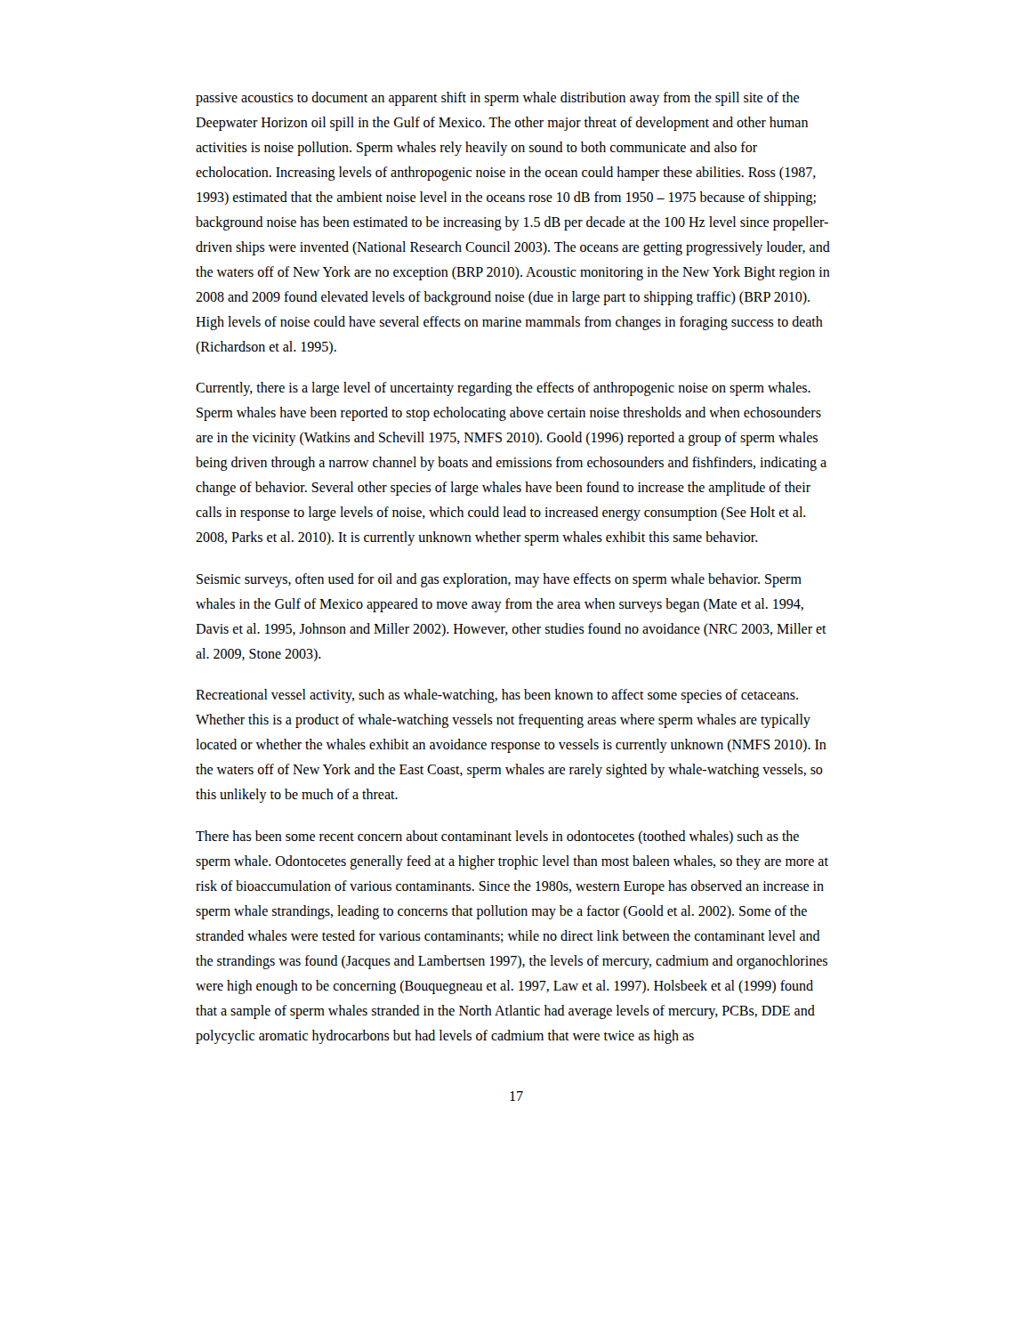passive acoustics to document an apparent shift in sperm whale distribution away from the spill site of the Deepwater Horizon oil spill in the Gulf of Mexico. The other major threat of development and other human activities is noise pollution. Sperm whales rely heavily on sound to both communicate and also for echolocation. Increasing levels of anthropogenic noise in the ocean could hamper these abilities. Ross (1987, 1993) estimated that the ambient noise level in the oceans rose 10 dB from 1950 – 1975 because of shipping; background noise has been estimated to be increasing by 1.5 dB per decade at the 100 Hz level since propeller-driven ships were invented (National Research Council 2003). The oceans are getting progressively louder, and the waters off of New York are no exception (BRP 2010). Acoustic monitoring in the New York Bight region in 2008 and 2009 found elevated levels of background noise (due in large part to shipping traffic) (BRP 2010). High levels of noise could have several effects on marine mammals from changes in foraging success to death (Richardson et al. 1995).
Currently, there is a large level of uncertainty regarding the effects of anthropogenic noise on sperm whales. Sperm whales have been reported to stop echolocating above certain noise thresholds and when echosounders are in the vicinity (Watkins and Schevill 1975, NMFS 2010). Goold (1996) reported a group of sperm whales being driven through a narrow channel by boats and emissions from echosounders and fishfinders, indicating a change of behavior. Several other species of large whales have been found to increase the amplitude of their calls in response to large levels of noise, which could lead to increased energy consumption (See Holt et al. 2008, Parks et al. 2010). It is currently unknown whether sperm whales exhibit this same behavior.
Seismic surveys, often used for oil and gas exploration, may have effects on sperm whale behavior. Sperm whales in the Gulf of Mexico appeared to move away from the area when surveys began (Mate et al. 1994, Davis et al. 1995, Johnson and Miller 2002). However, other studies found no avoidance (NRC 2003, Miller et al. 2009, Stone 2003).
Recreational vessel activity, such as whale-watching, has been known to affect some species of cetaceans. Whether this is a product of whale-watching vessels not frequenting areas where sperm whales are typically located or whether the whales exhibit an avoidance response to vessels is currently unknown (NMFS 2010). In the waters off of New York and the East Coast, sperm whales are rarely sighted by whale-watching vessels, so this unlikely to be much of a threat.
There has been some recent concern about contaminant levels in odontocetes (toothed whales) such as the sperm whale. Odontocetes generally feed at a higher trophic level than most baleen whales, so they are more at risk of bioaccumulation of various contaminants. Since the 1980s, western Europe has observed an increase in sperm whale strandings, leading to concerns that pollution may be a factor (Goold et al. 2002). Some of the stranded whales were tested for various contaminants; while no direct link between the contaminant level and the strandings was found (Jacques and Lambertsen 1997), the levels of mercury, cadmium and organochlorines were high enough to be concerning (Bouquegneau et al. 1997, Law et al. 1997). Holsbeek et al (1999) found that a sample of sperm whales stranded in the North Atlantic had average levels of mercury, PCBs, DDE and polycyclic aromatic hydrocarbons but had levels of cadmium that were twice as high as
17